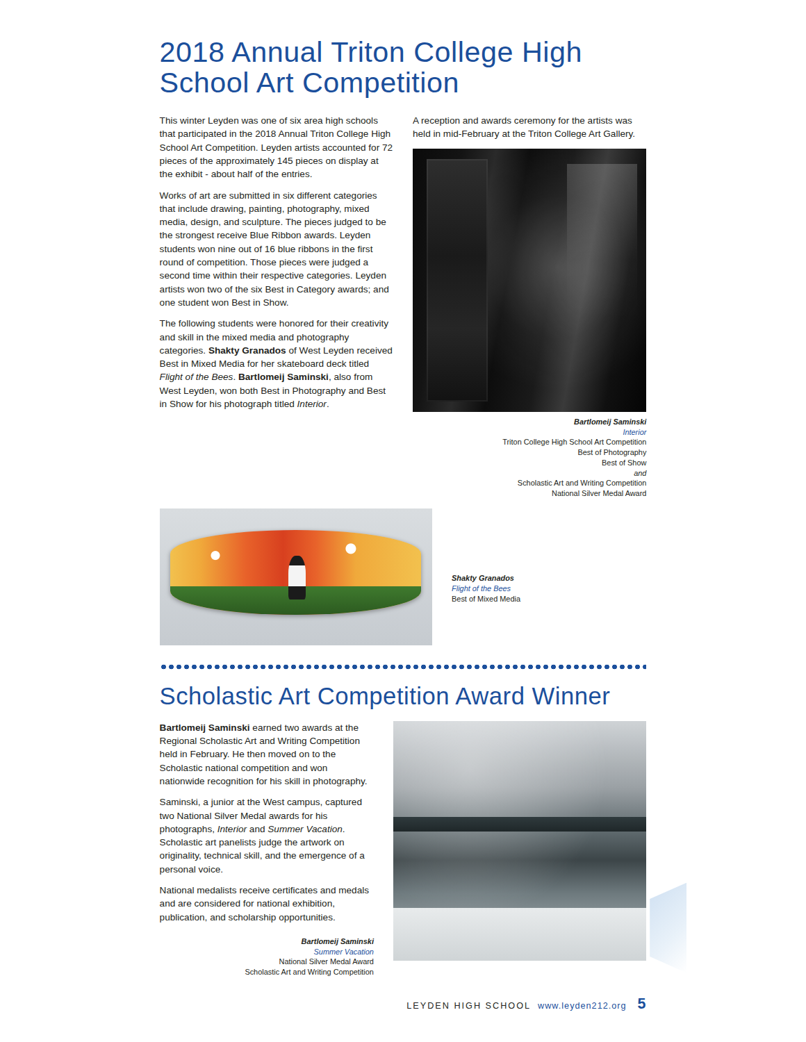2018 Annual Triton College High
School Art Competition
This winter Leyden was one of six area high schools that participated in the 2018 Annual Triton College High School Art Competition. Leyden artists accounted for 72 pieces of the approximately 145 pieces on display at the exhibit - about half of the entries.
Works of art are submitted in six different categories that include drawing, painting, photography, mixed media, design, and sculpture. The pieces judged to be the strongest receive Blue Ribbon awards. Leyden students won nine out of 16 blue ribbons in the first round of competition. Those pieces were judged a second time within their respective categories. Leyden artists won two of the six Best in Category awards; and one student won Best in Show.
The following students were honored for their creativity and skill in the mixed media and photography categories. Shakty Granados of West Leyden received Best in Mixed Media for her skateboard deck titled Flight of the Bees. Bartlomeij Saminski, also from West Leyden, won both Best in Photography and Best in Show for his photograph titled Interior.
A reception and awards ceremony for the artists was held in mid-February at the Triton College Art Gallery.
Bartlomeij Saminski
Interior
Triton College High School Art Competition
Best of Photography
Best of Show
and
Scholastic Art and Writing Competition
National Silver Medal Award
Shakty Granados
Flight of the Bees
Best of Mixed Media
Scholastic Art Competition Award Winner
Bartlomeij Saminski earned two awards at the Regional Scholastic Art and Writing Competition held in February. He then moved on to the Scholastic national competition and won nationwide recognition for his skill in photography.
Saminski, a junior at the West campus, captured two National Silver Medal awards for his photographs, Interior and Summer Vacation. Scholastic art panelists judge the artwork on originality, technical skill, and the emergence of a personal voice.
National medalists receive certificates and medals and are considered for national exhibition, publication, and scholarship opportunities.
Bartlomeij Saminski
Summer Vacation
National Silver Medal Award
Scholastic Art and Writing Competition
LEYDEN HIGH SCHOOL www.leyden212.org 5